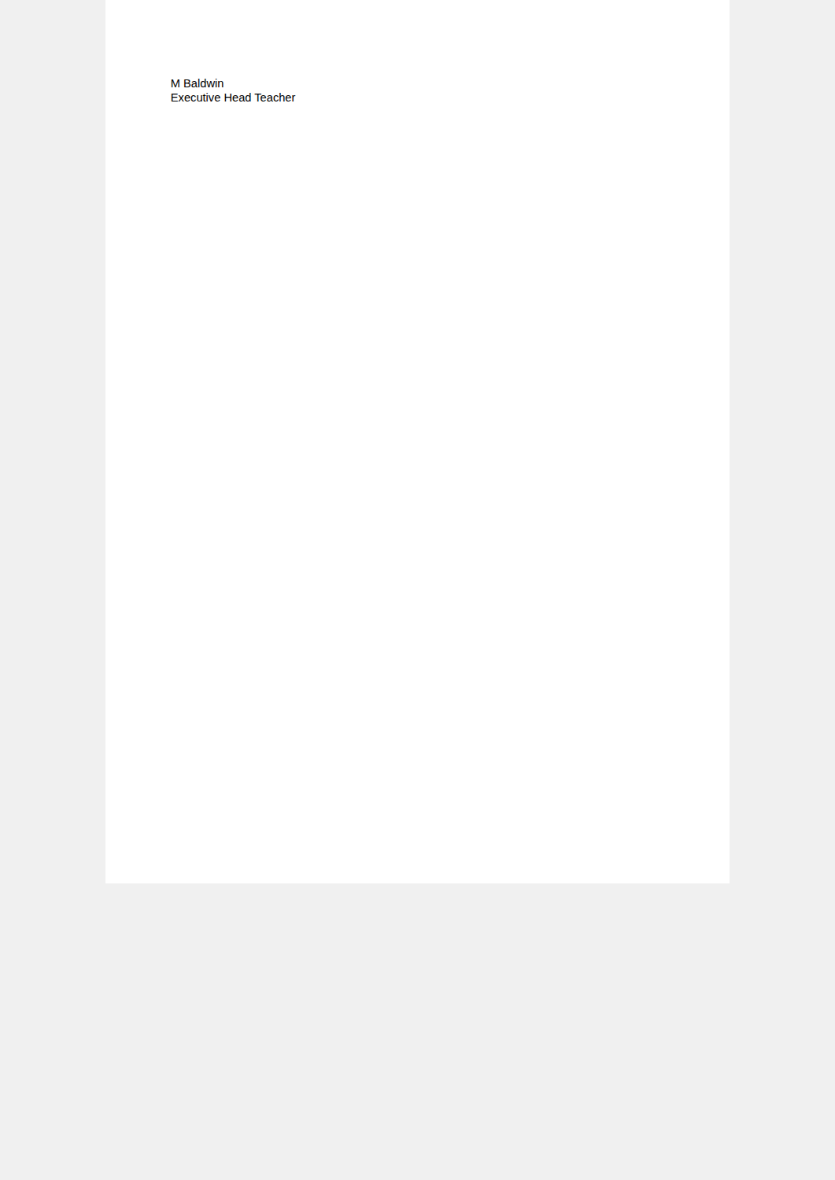M Baldwin
Executive Head Teacher